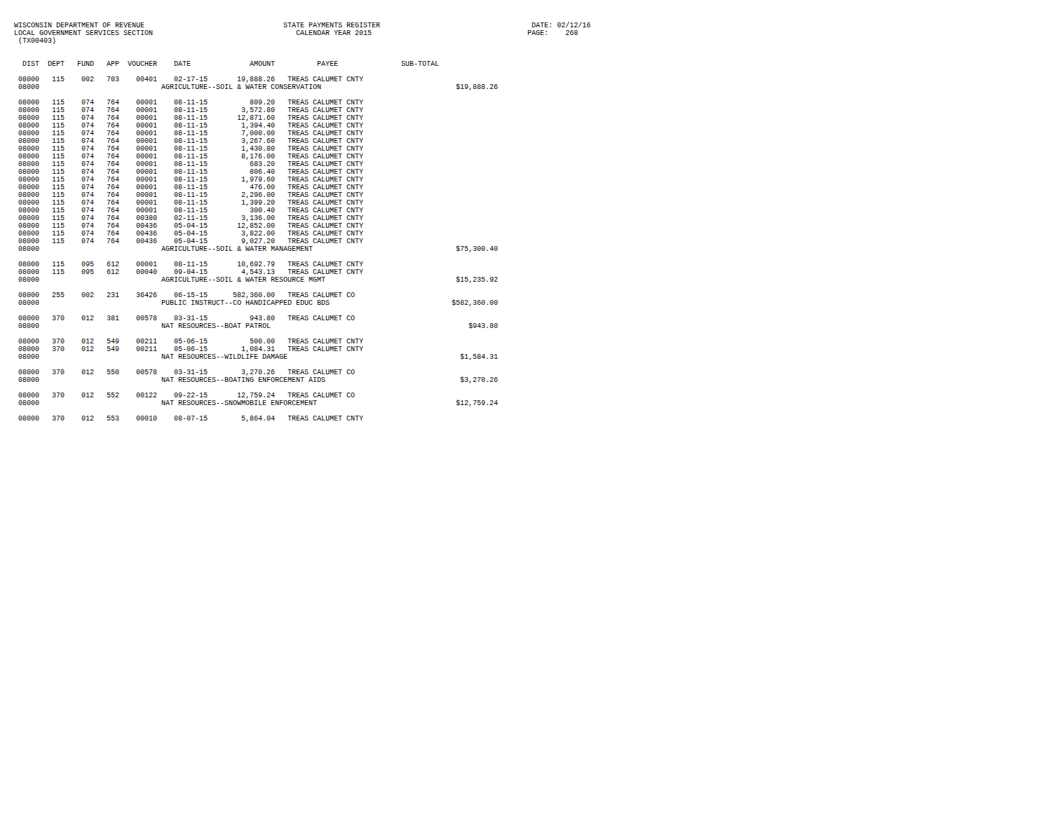WISCONSIN DEPARTMENT OF REVENUE STATE PAYMENTS REGISTER DATE: 02/12/16 LOCAL GOVERNMENT SERVICES SECTION CALENDAR YEAR 2015 PAGE: 268 (TX00403) DIST DEPT FUND APP VOUCHER DATE AMOUNT PAYEE SUB-TOTAL 08000 115 002 703 00401 02-17-15 19,888.26 TREAS CALUMET CNTY 08000 AGRICULTURE--SOIL & WATER CONSERVATION $19,888.26 08000 115 074 764 00001 08-11-15 809.20 TREAS CALUMET CNTY 08000 115 074 764 00001 08-11-15 3,572.80 TREAS CALUMET CNTY 08000 115 074 764 00001 08-11-15 12,871.60 TREAS CALUMET CNTY 08000 115 074 764 00001 08-11-15 1,394.40 TREAS CALUMET CNTY 08000 115 074 764 00001 08-11-15 7,000.00 TREAS CALUMET CNTY 08000 115 074 764 00001 08-11-15 3,267.60 TREAS CALUMET CNTY 08000 115 074 764 00001 08-11-15 1,430.80 TREAS CALUMET CNTY 08000 115 074 764 00001 08-11-15 8,176.00 TREAS CALUMET CNTY 08000 115 074 764 00001 08-11-15 683.20 TREAS CALUMET CNTY 08000 115 074 764 00001 08-11-15 806.40 TREAS CALUMET CNTY 08000 115 074 764 00001 08-11-15 1,979.60 TREAS CALUMET CNTY 08000 115 074 764 00001 08-11-15 476.00 TREAS CALUMET CNTY 08000 115 074 764 00001 08-11-15 2,296.00 TREAS CALUMET CNTY 08000 115 074 764 00001 08-11-15 1,399.20 TREAS CALUMET CNTY 08000 115 074 764 00001 08-11-15 300.40 TREAS CALUMET CNTY 08000 115 074 764 00380 02-11-15 3,136.00 TREAS CALUMET CNTY 08000 115 074 764 00436 05-04-15 12,852.00 TREAS CALUMET CNTY 08000 115 074 764 00436 05-04-15 3,822.00 TREAS CALUMET CNTY 08000 115 074 764 00436 05-04-15 9,027.20 TREAS CALUMET CNTY 08000 AGRICULTURE--SOIL & WATER MANAGEMENT $75,300.40 08000 115 095 612 00001 08-11-15 10,692.79 TREAS CALUMET CNTY 08000 115 095 612 00040 09-04-15 4,543.13 TREAS CALUMET CNTY 08000 AGRICULTURE--SOIL & WATER RESOURCE MGMT $15,235.92 08000 255 002 231 36426 06-15-15 582,360.00 TREAS CALUMET CO 08000 PUBLIC INSTRUCT--CO HANDICAPPED EDUC BDS $582,360.00 08000 370 012 381 00578 03-31-15 943.80 TREAS CALUMET CO 08000 NAT RESOURCES--BOAT PATROL $943.80 08000 370 012 549 00211 05-06-15 500.00 TREAS CALUMET CNTY 08000 370 012 549 00211 05-06-15 1,084.31 TREAS CALUMET CNTY 08000 NAT RESOURCES--WILDLIFE DAMAGE $1,584.31 08000 370 012 550 00578 03-31-15 3,270.26 TREAS CALUMET CO 08000 NAT RESOURCES--BOATING ENFORCEMENT AIDS $3,270.26 08000 370 012 552 00122 09-22-15 12,759.24 TREAS CALUMET CO 08000 NAT RESOURCES--SNOWMOBILE ENFORCEMENT $12,759.24 08000 370 012 553 00010 08-07-15 5,864.04 TREAS CALUMET CNTY